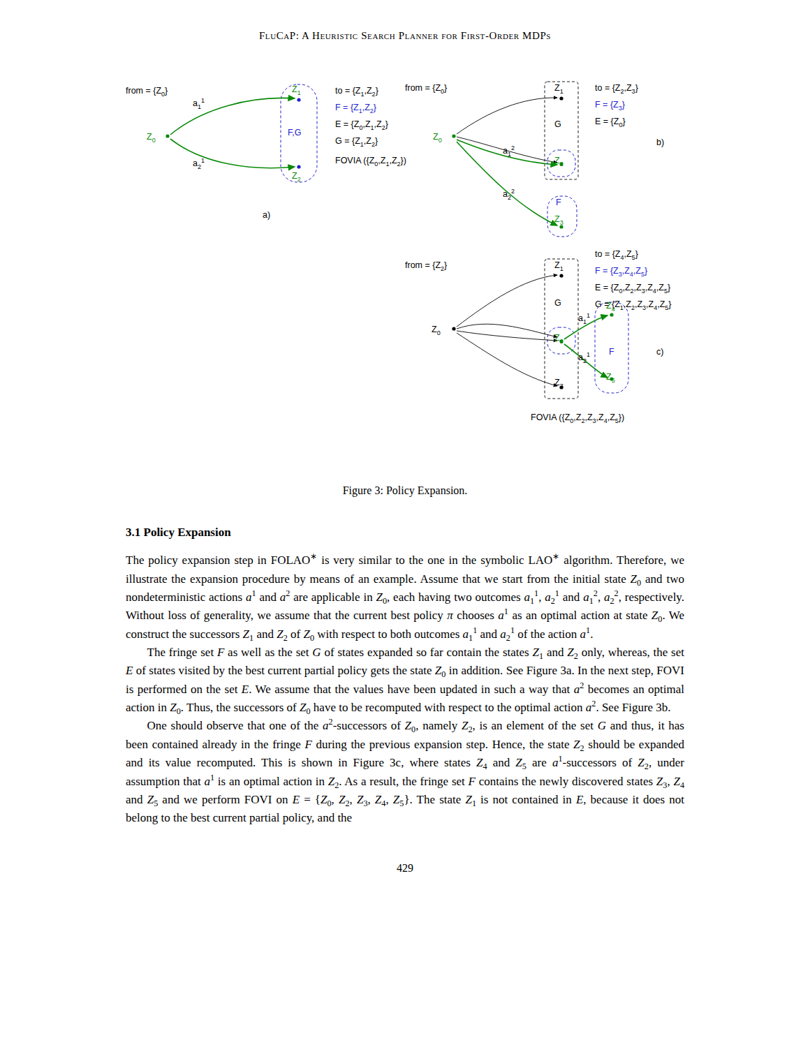FluCaP: A Heuristic Search Planner for First-Order MDPs
from = {Z0} a11 Z1 to = {Z1,Z2} F = {Z1,Z2} E = {Z0,Z1,Z2} G = {Z1,Z2} Z0 a21 F,G Z2 FOVIA ({Z0,Z1,Z2}) a) from = {Z0} Z1 to = {Z2,Z3} F = {Z3} E = {Z0} G Z0 a12 Z2 b) a22 F Z3 to = {Z4,Z5} from = {Z2} Z1 F = {Z3,Z4,Z5} E = {Z0,Z2,Z3,Z4,Z5} G G = {Z1,Z2,Z3,Z4,Z5} Z0 a11 Z4 Z2 a21 F c) Z3 Z5 FOVIA ({Z0,Z2,Z3,Z4,Z5})
Figure 3: Policy Expansion.
3.1 Policy Expansion
The policy expansion step in FOLAO∗ is very similar to the one in the symbolic LAO∗ algorithm. Therefore, we illustrate the expansion procedure by means of an example. Assume that we start from the initial state Z0 and two nondeterministic actions a1 and a2 are applicable in Z0, each having two outcomes a11, a21 and a12, a22, respectively. Without loss of generality, we assume that the current best policy π chooses a1 as an optimal action at state Z0. We construct the successors Z1 and Z2 of Z0 with respect to both outcomes a11 and a21 of the action a1.
The fringe set F as well as the set G of states expanded so far contain the states Z1 and Z2 only, whereas, the set E of states visited by the best current partial policy gets the state Z0 in addition. See Figure 3a. In the next step, FOVI is performed on the set E. We assume that the values have been updated in such a way that a2 becomes an optimal action in Z0. Thus, the successors of Z0 have to be recomputed with respect to the optimal action a2. See Figure 3b.
One should observe that one of the a2-successors of Z0, namely Z2, is an element of the set G and thus, it has been contained already in the fringe F during the previous expansion step. Hence, the state Z2 should be expanded and its value recomputed. This is shown in Figure 3c, where states Z4 and Z5 are a1-successors of Z2, under assumption that a1 is an optimal action in Z2. As a result, the fringe set F contains the newly discovered states Z3, Z4 and Z5 and we perform FOVI on E = {Z0, Z2, Z3, Z4, Z5}. The state Z1 is not contained in E, because it does not belong to the best current partial policy, and the
429